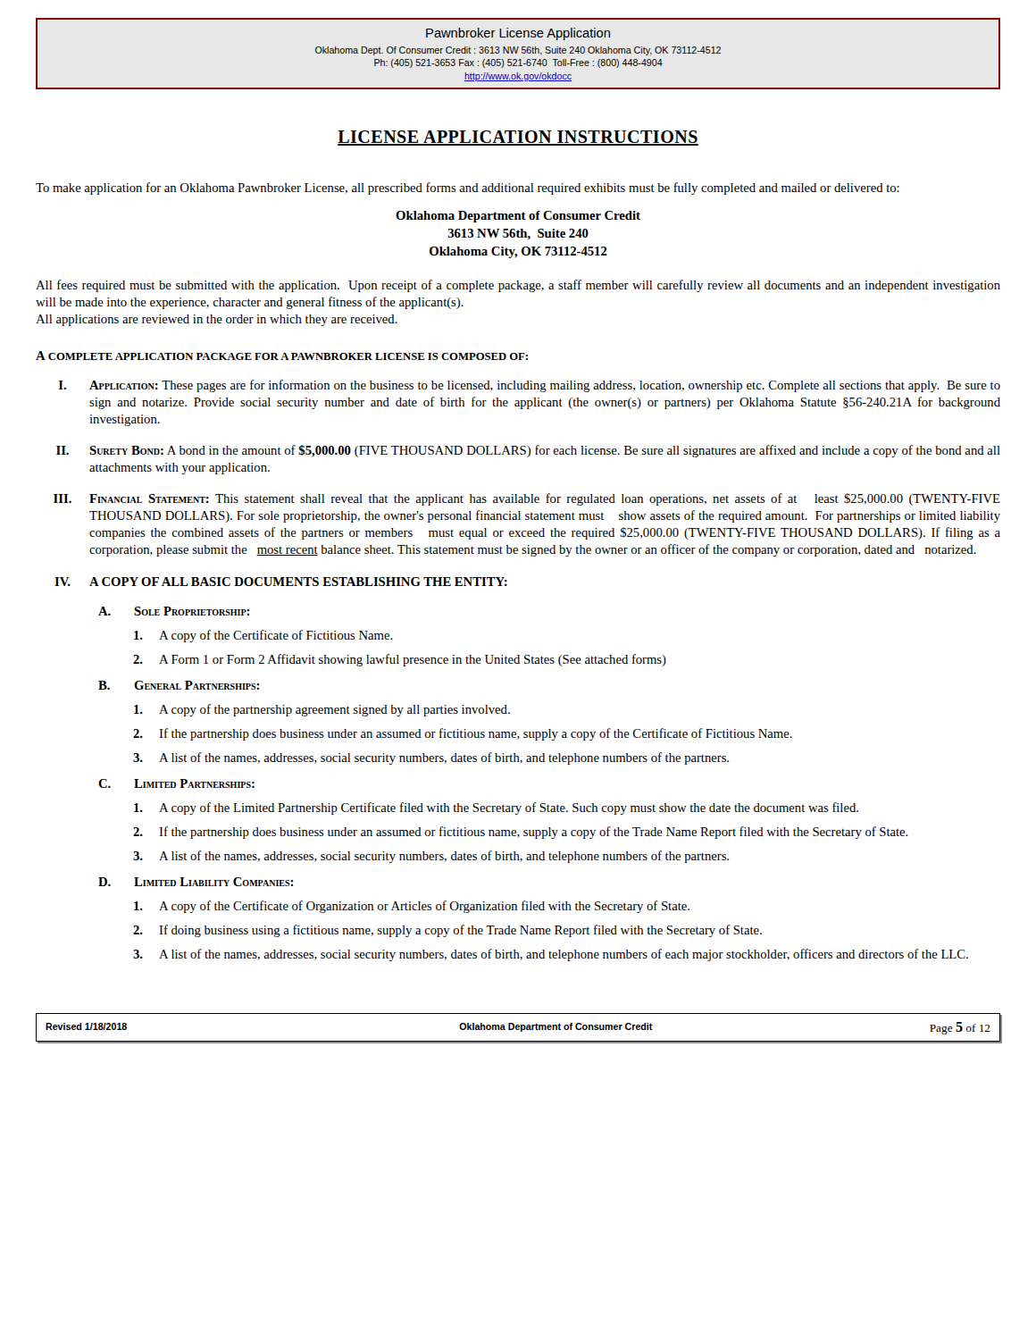Pawnbroker License Application
Oklahoma Dept. Of Consumer Credit : 3613 NW 56th, Suite 240 Oklahoma City, OK 73112-4512
Ph: (405) 521-3653 Fax : (405) 521-6740 Toll-Free : (800) 448-4904
http://www.ok.gov/okdocc
LICENSE APPLICATION INSTRUCTIONS
To make application for an Oklahoma Pawnbroker License, all prescribed forms and additional required exhibits must be fully completed and mailed or delivered to:
Oklahoma Department of Consumer Credit
3613 NW 56th, Suite 240
Oklahoma City, OK 73112-4512
All fees required must be submitted with the application. Upon receipt of a complete package, a staff member will carefully review all documents and an independent investigation will be made into the experience, character and general fitness of the applicant(s).
All applications are reviewed in the order in which they are received.
A COMPLETE APPLICATION PACKAGE FOR A PAWNBROKER LICENSE IS COMPOSED OF:
I. Application: These pages are for information on the business to be licensed, including mailing address, location, ownership etc. Complete all sections that apply. Be sure to sign and notarize. Provide social security number and date of birth for the applicant (the owner(s) or partners) per Oklahoma Statute §56-240.21A for background investigation.
II. Surety Bond: A bond in the amount of $5,000.00 (FIVE THOUSAND DOLLARS) for each license. Be sure all signatures are affixed and include a copy of the bond and all attachments with your application.
III. Financial Statement: This statement shall reveal that the applicant has available for regulated loan operations, net assets of at least $25,000.00 (TWENTY-FIVE THOUSAND DOLLARS). For sole proprietorship, the owner's personal financial statement must show assets of the required amount. For partnerships or limited liability companies the combined assets of the partners or members must equal or exceed the required $25,000.00 (TWENTY-FIVE THOUSAND DOLLARS). If filing as a corporation, please submit the most recent balance sheet. This statement must be signed by the owner or an officer of the company or corporation, dated and notarized.
IV. A copy of all basic documents establishing the entity:
A. Sole Proprietorship:
1. A copy of the Certificate of Fictitious Name.
2. A Form 1 or Form 2 Affidavit showing lawful presence in the United States (See attached forms)
B. General Partnerships:
1. A copy of the partnership agreement signed by all parties involved.
2. If the partnership does business under an assumed or fictitious name, supply a copy of the Certificate of Fictitious Name.
3. A list of the names, addresses, social security numbers, dates of birth, and telephone numbers of the partners.
C. Limited Partnerships:
1. A copy of the Limited Partnership Certificate filed with the Secretary of State. Such copy must show the date the document was filed.
2. If the partnership does business under an assumed or fictitious name, supply a copy of the Trade Name Report filed with the Secretary of State.
3. A list of the names, addresses, social security numbers, dates of birth, and telephone numbers of the partners.
D. Limited Liability Companies:
1. A copy of the Certificate of Organization or Articles of Organization filed with the Secretary of State.
2. If doing business using a fictitious name, supply a copy of the Trade Name Report filed with the Secretary of State.
3. A list of the names, addresses, social security numbers, dates of birth, and telephone numbers of each major stockholder, officers and directors of the LLC.
Revised 1/18/2018
Oklahoma Department of Consumer Credit
Page 5 of 12